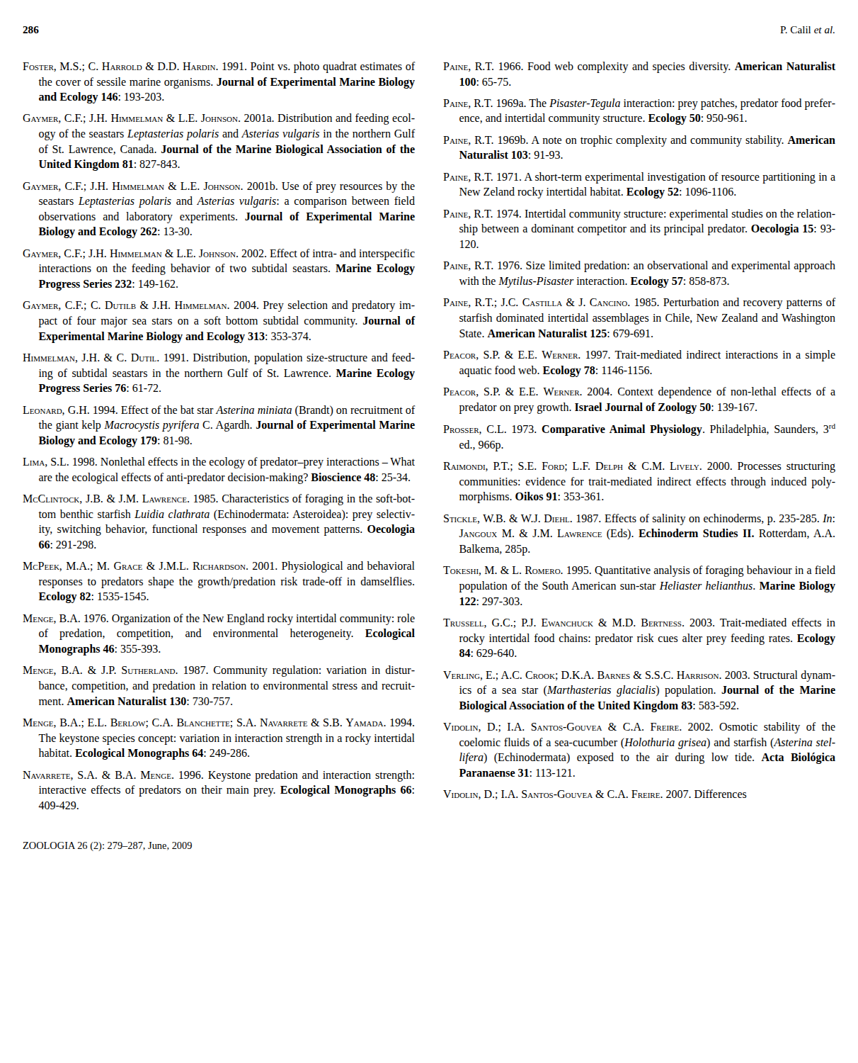286 P. Calil et al.
Foster, M.S.; C. Harrold & D.D. Hardin. 1991. Point vs. photo quadrat estimates of the cover of sessile marine organisms. Journal of Experimental Marine Biology and Ecology 146: 193-203.
Gaymer, C.F.; J.H. Himmelman & L.E. Johnson. 2001a. Distribution and feeding ecology of the seastars Leptasterias polaris and Asterias vulgaris in the northern Gulf of St. Lawrence, Canada. Journal of the Marine Biological Association of the United Kingdom 81: 827-843.
Gaymer, C.F.; J.H. Himmelman & L.E. Johnson. 2001b. Use of prey resources by the seastars Leptasterias polaris and Asterias vulgaris: a comparison between field observations and laboratory experiments. Journal of Experimental Marine Biology and Ecology 262: 13-30.
Gaymer, C.F.; J.H. Himmelman & L.E. Johnson. 2002. Effect of intra- and interspecific interactions on the feeding behavior of two subtidal seastars. Marine Ecology Progress Series 232: 149-162.
Gaymer, C.F.; C. Dutilb & J.H. Himmelman. 2004. Prey selection and predatory impact of four major sea stars on a soft bottom subtidal community. Journal of Experimental Marine Biology and Ecology 313: 353-374.
Himmelman, J.H. & C. Dutil. 1991. Distribution, population size-structure and feeding of subtidal seastars in the northern Gulf of St. Lawrence. Marine Ecology Progress Series 76: 61-72.
Leonard, G.H. 1994. Effect of the bat star Asterina miniata (Brandt) on recruitment of the giant kelp Macrocystis pyrifera C. Agardh. Journal of Experimental Marine Biology and Ecology 179: 81-98.
Lima, S.L. 1998. Nonlethal effects in the ecology of predator–prey interactions – What are the ecological effects of anti-predator decision-making? Bioscience 48: 25-34.
McClintock, J.B. & J.M. Lawrence. 1985. Characteristics of foraging in the soft-bottom benthic starfish Luidia clathrata (Echinodermata: Asteroidea): prey selectivity, switching behavior, functional responses and movement patterns. Oecologia 66: 291-298.
McPeek, M.A.; M. Grace & J.M.L. Richardson. 2001. Physiological and behavioral responses to predators shape the growth/predation risk trade-off in damselflies. Ecology 82: 1535-1545.
Menge, B.A. 1976. Organization of the New England rocky intertidal community: role of predation, competition, and environmental heterogeneity. Ecological Monographs 46: 355-393.
Menge, B.A. & J.P. Sutherland. 1987. Community regulation: variation in disturbance, competition, and predation in relation to environmental stress and recruitment. American Naturalist 130: 730-757.
Menge, B.A.; E.L. Berlow; C.A. Blanchette; S.A. Navarrete & S.B. Yamada. 1994. The keystone species concept: variation in interaction strength in a rocky intertidal habitat. Ecological Monographs 64: 249-286.
Navarrete, S.A. & B.A. Menge. 1996. Keystone predation and interaction strength: interactive effects of predators on their main prey. Ecological Monographs 66: 409-429.
Paine, R.T. 1966. Food web complexity and species diversity. American Naturalist 100: 65-75.
Paine, R.T. 1969a. The Pisaster-Tegula interaction: prey patches, predator food preference, and intertidal community structure. Ecology 50: 950-961.
Paine, R.T. 1969b. A note on trophic complexity and community stability. American Naturalist 103: 91-93.
Paine, R.T. 1971. A short-term experimental investigation of resource partitioning in a New Zeland rocky intertidal habitat. Ecology 52: 1096-1106.
Paine, R.T. 1974. Intertidal community structure: experimental studies on the relationship between a dominant competitor and its principal predator. Oecologia 15: 93-120.
Paine, R.T. 1976. Size limited predation: an observational and experimental approach with the Mytilus-Pisaster interaction. Ecology 57: 858-873.
Paine, R.T.; J.C. Castilla & J. Cancino. 1985. Perturbation and recovery patterns of starfish dominated intertidal assemblages in Chile, New Zealand and Washington State. American Naturalist 125: 679-691.
Peacor, S.P. & E.E. Werner. 1997. Trait-mediated indirect interactions in a simple aquatic food web. Ecology 78: 1146-1156.
Peacor, S.P. & E.E. Werner. 2004. Context dependence of non-lethal effects of a predator on prey growth. Israel Journal of Zoology 50: 139-167.
Prosser, C.L. 1973. Comparative Animal Physiology. Philadelphia, Saunders, 3rd ed., 966p.
Raimondi, P.T.; S.E. Ford; L.F. Delph & C.M. Lively. 2000. Processes structuring communities: evidence for trait-mediated indirect effects through induced polymorphisms. Oikos 91: 353-361.
Stickle, W.B. & W.J. Diehl. 1987. Effects of salinity on echinoderms, p. 235-285. In: Jangoux M. & J.M. Lawrence (Eds). Echinoderm Studies II. Rotterdam, A.A. Balkema, 285p.
Tokeshi, M. & L. Romero. 1995. Quantitative analysis of foraging behaviour in a field population of the South American sun-star Heliaster helianthus. Marine Biology 122: 297-303.
Trussell, G.C.; P.J. Ewanchuck & M.D. Bertness. 2003. Trait-mediated effects in rocky intertidal food chains: predator risk cues alter prey feeding rates. Ecology 84: 629-640.
Verling, E.; A.C. Crook; D.K.A. Barnes & S.S.C. Harrison. 2003. Structural dynamics of a sea star (Marthasterias glacialis) population. Journal of the Marine Biological Association of the United Kingdom 83: 583-592.
Vidolin, D.; I.A. Santos-Gouvea & C.A. Freire. 2002. Osmotic stability of the coelomic fluids of a sea-cucumber (Holothuria grisea) and starfish (Asterina stellifera) (Echinodermata) exposed to the air during low tide. Acta Biológica Paranaense 31: 113-121.
Vidolin, D.; I.A. Santos-Gouvea & C.A. Freire. 2007. Differences
ZOOLOGIA 26 (2): 279–287, June, 2009